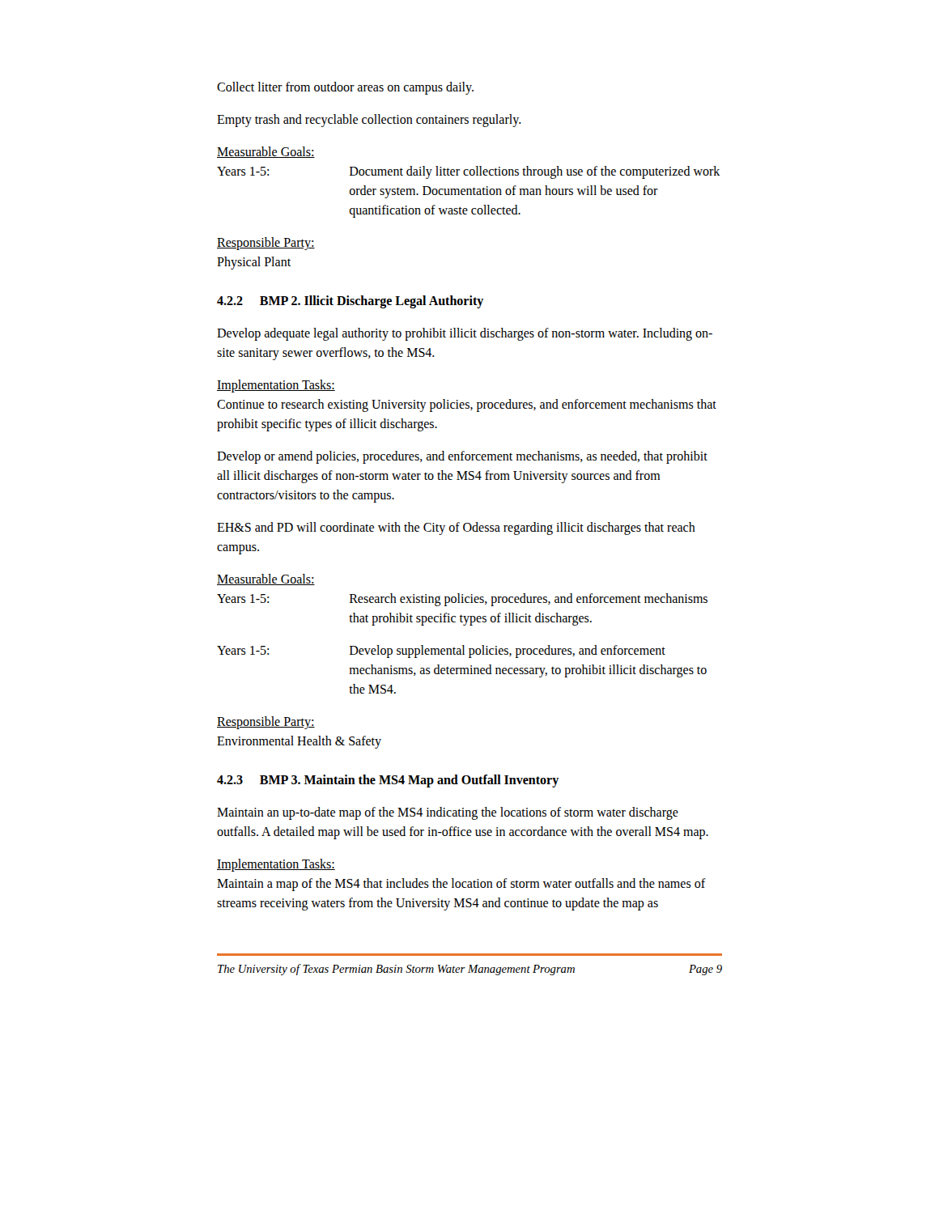Collect litter from outdoor areas on campus daily.
Empty trash and recyclable collection containers regularly.
Measurable Goals:
Years 1-5:
Document daily litter collections through use of the computerized work order system. Documentation of man hours will be used for quantification of waste collected.
Responsible Party:
Physical Plant
4.2.2 BMP 2. Illicit Discharge Legal Authority
Develop adequate legal authority to prohibit illicit discharges of non-storm water. Including on-site sanitary sewer overflows, to the MS4.
Implementation Tasks:
Continue to research existing University policies, procedures, and enforcement mechanisms that prohibit specific types of illicit discharges.
Develop or amend policies, procedures, and enforcement mechanisms, as needed, that prohibit all illicit discharges of non-storm water to the MS4 from University sources and from contractors/visitors to the campus.
EH&S and PD will coordinate with the City of Odessa regarding illicit discharges that reach campus.
Measurable Goals:
Years 1-5:
Research existing policies, procedures, and enforcement mechanisms that prohibit specific types of illicit discharges.
Years 1-5:
Develop supplemental policies, procedures, and enforcement mechanisms, as determined necessary, to prohibit illicit discharges to the MS4.
Responsible Party:
Environmental Health & Safety
4.2.3 BMP 3. Maintain the MS4 Map and Outfall Inventory
Maintain an up-to-date map of the MS4 indicating the locations of storm water discharge outfalls. A detailed map will be used for in-office use in accordance with the overall MS4 map.
Implementation Tasks:
Maintain a map of the MS4 that includes the location of storm water outfalls and the names of streams receiving waters from the University MS4 and continue to update the map as
The University of Texas Permian Basin Storm Water Management Program Page 9